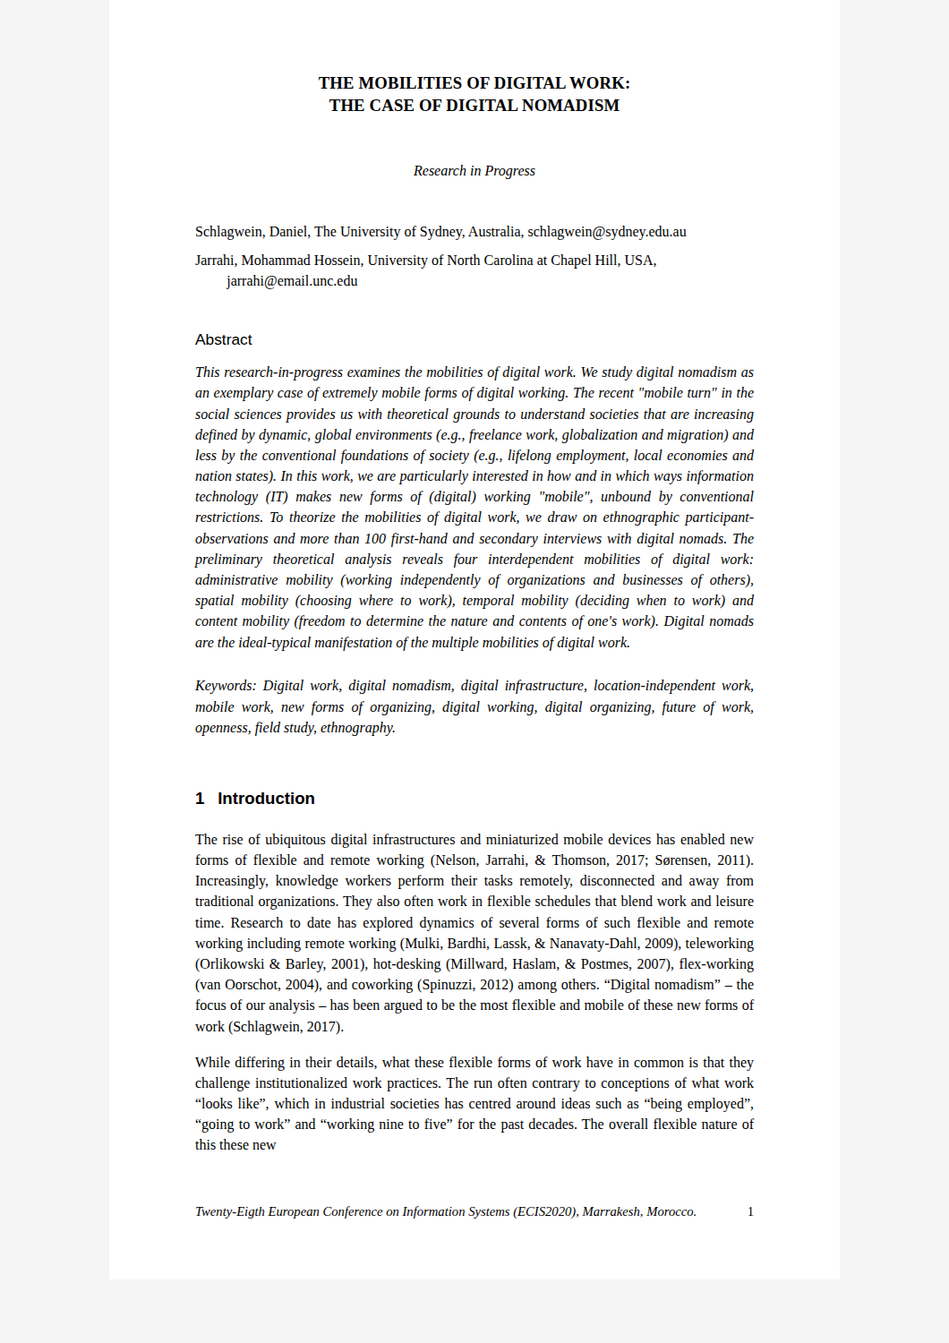The Mobilities of Digital Work:
The Case of Digital Nomadism
Research in Progress
Schlagwein, Daniel, The University of Sydney, Australia, schlagwein@sydney.edu.au
Jarrahi, Mohammad Hossein, University of North Carolina at Chapel Hill, USA, jarrahi@email.unc.edu
Abstract
This research-in-progress examines the mobilities of digital work. We study digital nomadism as an exemplary case of extremely mobile forms of digital working. The recent "mobile turn" in the social sciences provides us with theoretical grounds to understand societies that are increasing defined by dynamic, global environments (e.g., freelance work, globalization and migration) and less by the conventional foundations of society (e.g., lifelong employment, local economies and nation states). In this work, we are particularly interested in how and in which ways information technology (IT) makes new forms of (digital) working "mobile", unbound by conventional restrictions. To theorize the mobilities of digital work, we draw on ethnographic participant-observations and more than 100 first-hand and secondary interviews with digital nomads. The preliminary theoretical analysis reveals four interdependent mobilities of digital work: administrative mobility (working independently of organizations and businesses of others), spatial mobility (choosing where to work), temporal mobility (deciding when to work) and content mobility (freedom to determine the nature and contents of one's work). Digital nomads are the ideal-typical manifestation of the multiple mobilities of digital work.
Keywords: Digital work, digital nomadism, digital infrastructure, location-independent work, mobile work, new forms of organizing, digital working, digital organizing, future of work, openness, field study, ethnography.
1 Introduction
The rise of ubiquitous digital infrastructures and miniaturized mobile devices has enabled new forms of flexible and remote working (Nelson, Jarrahi, & Thomson, 2017; Sørensen, 2011). Increasingly, knowledge workers perform their tasks remotely, disconnected and away from traditional organizations. They also often work in flexible schedules that blend work and leisure time. Research to date has explored dynamics of several forms of such flexible and remote working including remote working (Mulki, Bardhi, Lassk, & Nanavaty-Dahl, 2009), teleworking (Orlikowski & Barley, 2001), hot-desking (Millward, Haslam, & Postmes, 2007), flex-working (van Oorschot, 2004), and coworking (Spinuzzi, 2012) among others. “Digital nomadism” – the focus of our analysis – has been argued to be the most flexible and mobile of these new forms of work (Schlagwein, 2017).
While differing in their details, what these flexible forms of work have in common is that they challenge institutionalized work practices. The run often contrary to conceptions of what work “looks like”, which in industrial societies has centred around ideas such as “being employed”, “going to work” and “working nine to five” for the past decades. The overall flexible nature of this these new
Twenty-Eigth European Conference on Information Systems (ECIS2020), Marrakesh, Morocco. 1